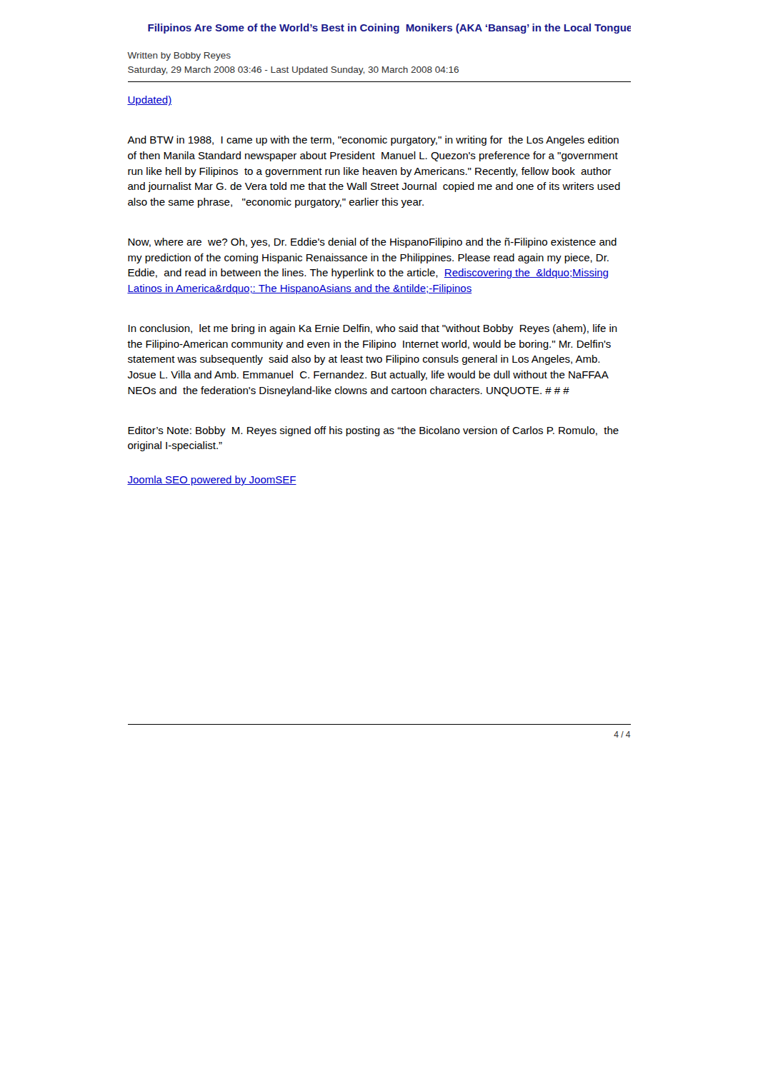Filipinos Are Some of the World’s Best in Coining Monikers (AKA ‘Bansag’ in the Local Tongue) - Mabuha
Written by Bobby Reyes Saturday, 29 March 2008 03:46 - Last Updated Sunday, 30 March 2008 04:16
Updated)
And BTW in 1988, I came up with the term, "economic purgatory," in writing for the Los Angeles edition of then Manila Standard newspaper about President Manuel L. Quezon's preference for a "government run like hell by Filipinos to a government run like heaven by Americans." Recently, fellow book author and journalist Mar G. de Vera told me that the Wall Street Journal copied me and one of its writers used also the same phrase, "economic purgatory," earlier this year.
Now, where are we? Oh, yes, Dr. Eddie's denial of the HispanoFilipino and the ñ-Filipino existence and my prediction of the coming Hispanic Renaissance in the Philippines. Please read again my piece, Dr. Eddie, and read in between the lines. The hyperlink to the article, Rediscovering the &ldquo;Missing Latinos in America&rdquo;: The HispanoAsians and the &ntilde;-Filipinos
In conclusion, let me bring in again Ka Ernie Delfin, who said that "without Bobby Reyes (ahem), life in the Filipino-American community and even in the Filipino Internet world, would be boring." Mr. Delfin's statement was subsequently said also by at least two Filipino consuls general in Los Angeles, Amb. Josue L. Villa and Amb. Emmanuel C. Fernandez. But actually, life would be dull without the NaFFAA NEOs and the federation's Disneyland-like clowns and cartoon characters. UNQUOTE. # # #
Editor’s Note: Bobby M. Reyes signed off his posting as “the Bicolano version of Carlos P. Romulo, the original I-specialist.”
Joomla SEO powered by JoomSEF
4 / 4